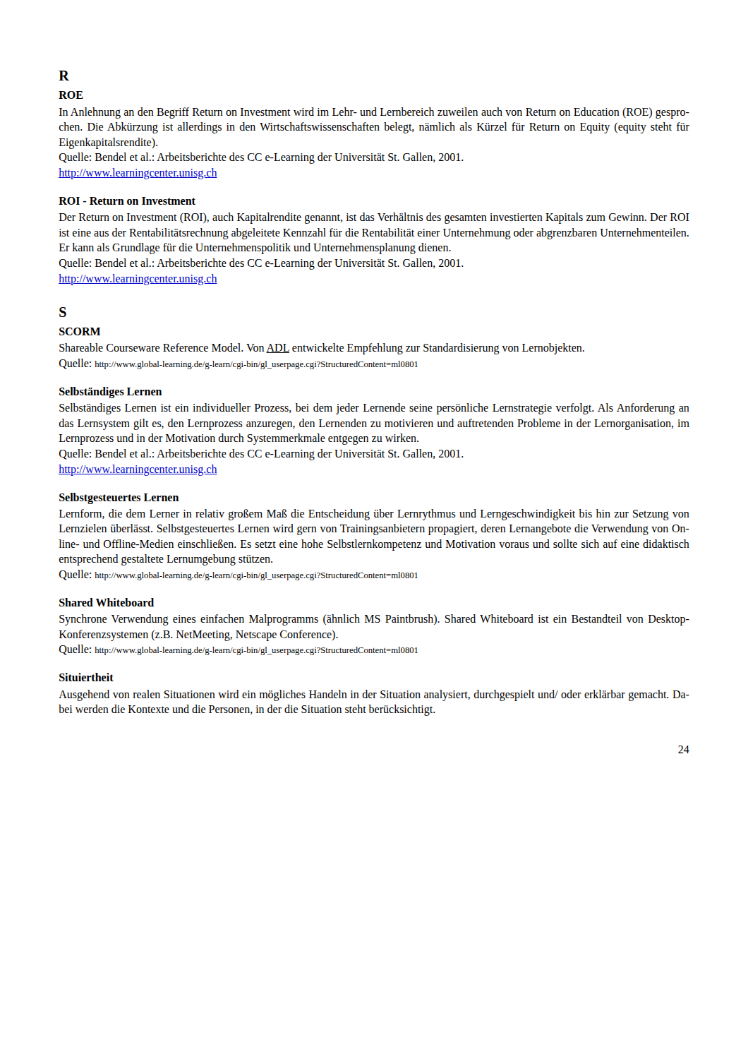R
ROE
In Anlehnung an den Begriff Return on Investment wird im Lehr- und Lernbereich zuweilen auch von Return on Education (ROE) gesprochen. Die Abkürzung ist allerdings in den Wirtschaftswissenschaften belegt, nämlich als Kürzel für Return on Equity (equity steht für Eigenkapitalsrendite).
Quelle: Bendel et al.: Arbeitsberichte des CC e-Learning der Universität St. Gallen, 2001.
http://www.learningcenter.unisg.ch
ROI - Return on Investment
Der Return on Investment (ROI), auch Kapitalrendite genannt, ist das Verhältnis des gesamten investierten Kapitals zum Gewinn. Der ROI ist eine aus der Rentabilitätsrechnung abgeleitete Kennzahl für die Rentabilität einer Unternehmung oder abgrenzbaren Unternehmenteilen. Er kann als Grundlage für die Unternehmenspolitik und Unternehmensplanung dienen.
Quelle: Bendel et al.: Arbeitsberichte des CC e-Learning der Universität St. Gallen, 2001.
http://www.learningcenter.unisg.ch
S
SCORM
Shareable Courseware Reference Model. Von ADL entwickelte Empfehlung zur Standardisierung von Lernobjekten.
Quelle: http://www.global-learning.de/g-learn/cgi-bin/gl_userpage.cgi?StructuredContent=ml0801
Selbständiges Lernen
Selbständiges Lernen ist ein individueller Prozess, bei dem jeder Lernende seine persönliche Lernstrategie verfolgt. Als Anforderung an das Lernsystem gilt es, den Lernprozess anzuregen, den Lernenden zu motivieren und auftretenden Probleme in der Lernorganisation, im Lernprozess und in der Motivation durch Systemmerkmale entgegen zu wirken.
Quelle: Bendel et al.: Arbeitsberichte des CC e-Learning der Universität St. Gallen, 2001.
http://www.learningcenter.unisg.ch
Selbstgesteuertes Lernen
Lernform, die dem Lerner in relativ großem Maß die Entscheidung über Lernrythmus und Lerngeschwindigkeit bis hin zur Setzung von Lernzielen überlässt. Selbstgesteuertes Lernen wird gern von Trainingsanbietern propagiert, deren Lernangebote die Verwendung von Online- und Offline-Medien einschließen. Es setzt eine hohe Selbstlernkompetenz und Motivation voraus und sollte sich auf eine didaktisch entsprechend gestaltete Lernumgebung stützen.
Quelle: http://www.global-learning.de/g-learn/cgi-bin/gl_userpage.cgi?StructuredContent=ml0801
Shared Whiteboard
Synchrone Verwendung eines einfachen Malprogramms (ähnlich MS Paintbrush). Shared Whiteboard ist ein Bestandteil von Desktop-Konferenzsystemen (z.B. NetMeeting, Netscape Conference).
Quelle: http://www.global-learning.de/g-learn/cgi-bin/gl_userpage.cgi?StructuredContent=ml0801
Situiertheit
Ausgehend von realen Situationen wird ein mögliches Handeln in der Situation analysiert, durchgespielt und/ oder erklärbar gemacht. Dabei werden die Kontexte und die Personen, in der die Situation steht berücksichtigt.
24